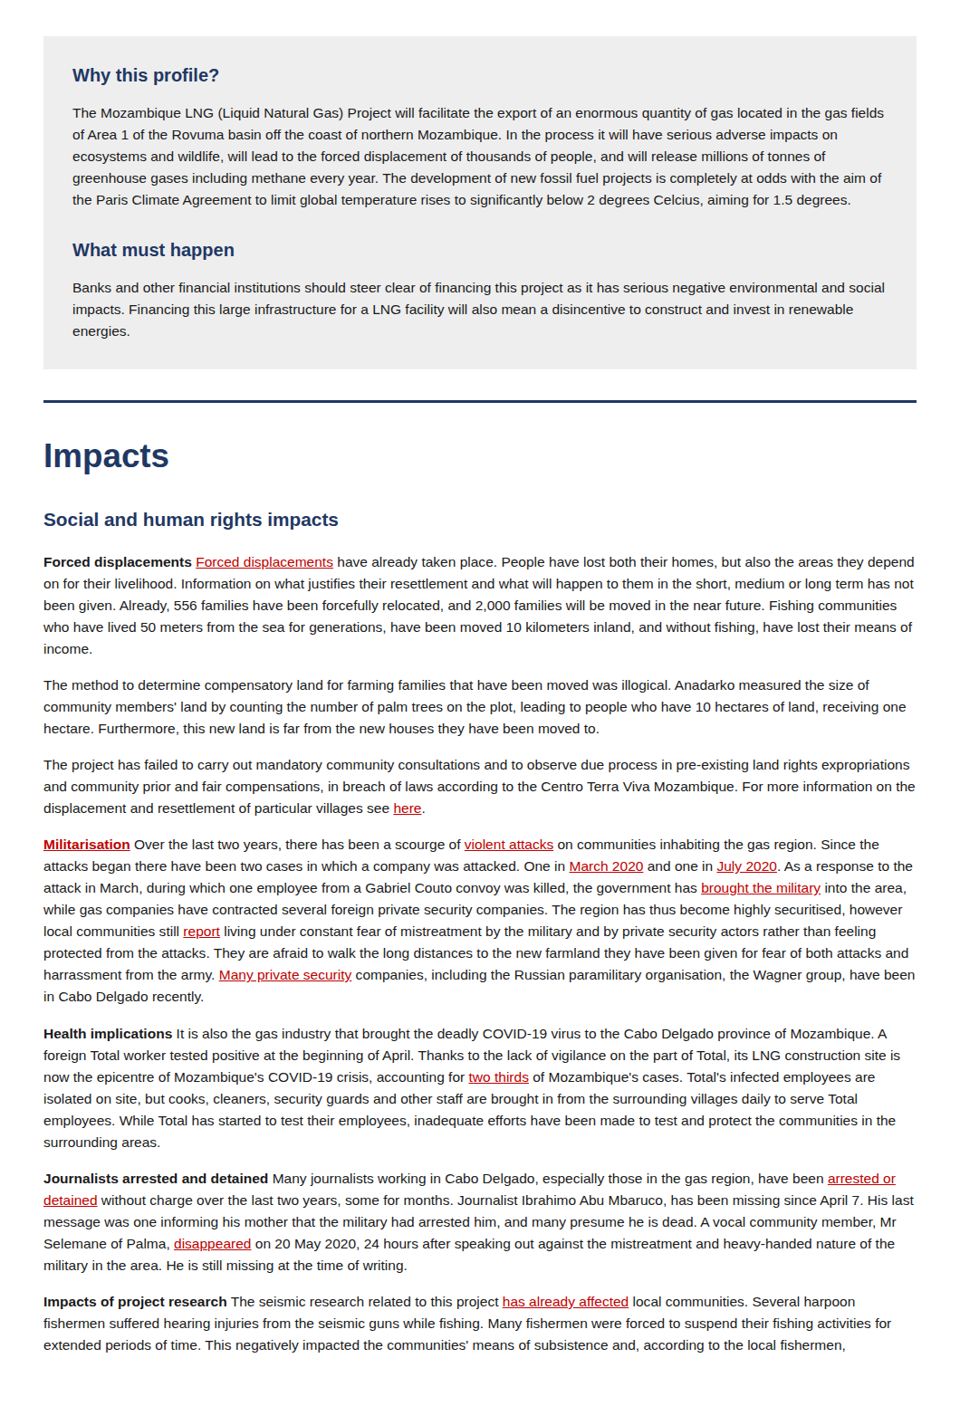Why this profile?
The Mozambique LNG (Liquid Natural Gas) Project will facilitate the export of an enormous quantity of gas located in the gas fields of Area 1 of the Rovuma basin off the coast of northern Mozambique. In the process it will have serious adverse impacts on ecosystems and wildlife, will lead to the forced displacement of thousands of people, and will release millions of tonnes of greenhouse gases including methane every year. The development of new fossil fuel projects is completely at odds with the aim of the Paris Climate Agreement to limit global temperature rises to significantly below 2 degrees Celcius, aiming for 1.5 degrees.
What must happen
Banks and other financial institutions should steer clear of financing this project as it has serious negative environmental and social impacts. Financing this large infrastructure for a LNG facility will also mean a disincentive to construct and invest in renewable energies.
Impacts
Social and human rights impacts
Forced displacements Forced displacements have already taken place. People have lost both their homes, but also the areas they depend on for their livelihood. Information on what justifies their resettlement and what will happen to them in the short, medium or long term has not been given. Already, 556 families have been forcefully relocated, and 2,000 families will be moved in the near future. Fishing communities who have lived 50 meters from the sea for generations, have been moved 10 kilometers inland, and without fishing, have lost their means of income.
The method to determine compensatory land for farming families that have been moved was illogical. Anadarko measured the size of community members' land by counting the number of palm trees on the plot, leading to people who have 10 hectares of land, receiving one hectare. Furthermore, this new land is far from the new houses they have been moved to.
The project has failed to carry out mandatory community consultations and to observe due process in pre-existing land rights expropriations and community prior and fair compensations, in breach of laws according to the Centro Terra Viva Mozambique. For more information on the displacement and resettlement of particular villages see here.
Militarisation Over the last two years, there has been a scourge of violent attacks on communities inhabiting the gas region. Since the attacks began there have been two cases in which a company was attacked. One in March 2020 and one in July 2020. As a response to the attack in March, during which one employee from a Gabriel Couto convoy was killed, the government has brought the military into the area, while gas companies have contracted several foreign private security companies. The region has thus become highly securitised, however local communities still report living under constant fear of mistreatment by the military and by private security actors rather than feeling protected from the attacks. They are afraid to walk the long distances to the new farmland they have been given for fear of both attacks and harrassment from the army. Many private security companies, including the Russian paramilitary organisation, the Wagner group, have been in Cabo Delgado recently.
Health implications It is also the gas industry that brought the deadly COVID-19 virus to the Cabo Delgado province of Mozambique. A foreign Total worker tested positive at the beginning of April. Thanks to the lack of vigilance on the part of Total, its LNG construction site is now the epicentre of Mozambique's COVID-19 crisis, accounting for two thirds of Mozambique's cases. Total's infected employees are isolated on site, but cooks, cleaners, security guards and other staff are brought in from the surrounding villages daily to serve Total employees. While Total has started to test their employees, inadequate efforts have been made to test and protect the communities in the surrounding areas.
Journalists arrested and detained Many journalists working in Cabo Delgado, especially those in the gas region, have been arrested or detained without charge over the last two years, some for months. Journalist Ibrahimo Abu Mbaruco, has been missing since April 7. His last message was one informing his mother that the military had arrested him, and many presume he is dead. A vocal community member, Mr Selemane of Palma, disappeared on 20 May 2020, 24 hours after speaking out against the mistreatment and heavy-handed nature of the military in the area. He is still missing at the time of writing.
Impacts of project research The seismic research related to this project has already affected local communities. Several harpoon fishermen suffered hearing injuries from the seismic guns while fishing. Many fishermen were forced to suspend their fishing activities for extended periods of time. This negatively impacted the communities' means of subsistence and, according to the local fishermen,